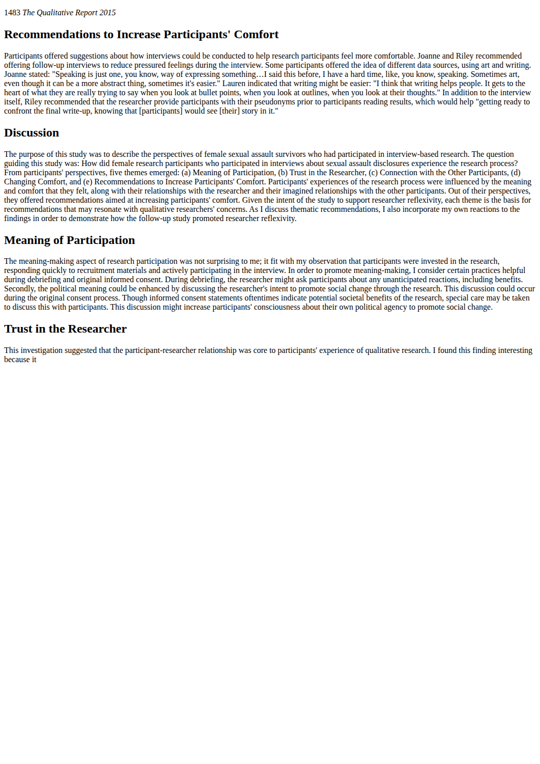1483 The Qualitative Report 2015
Recommendations to Increase Participants' Comfort
Participants offered suggestions about how interviews could be conducted to help research participants feel more comfortable. Joanne and Riley recommended offering follow-up interviews to reduce pressured feelings during the interview. Some participants offered the idea of different data sources, using art and writing. Joanne stated: "Speaking is just one, you know, way of expressing something…I said this before, I have a hard time, like, you know, speaking. Sometimes art, even though it can be a more abstract thing, sometimes it's easier." Lauren indicated that writing might be easier: "I think that writing helps people. It gets to the heart of what they are really trying to say when you look at bullet points, when you look at outlines, when you look at their thoughts." In addition to the interview itself, Riley recommended that the researcher provide participants with their pseudonyms prior to participants reading results, which would help "getting ready to confront the final write-up, knowing that [participants] would see [their] story in it."
Discussion
The purpose of this study was to describe the perspectives of female sexual assault survivors who had participated in interview-based research. The question guiding this study was: How did female research participants who participated in interviews about sexual assault disclosures experience the research process? From participants' perspectives, five themes emerged: (a) Meaning of Participation, (b) Trust in the Researcher, (c) Connection with the Other Participants, (d) Changing Comfort, and (e) Recommendations to Increase Participants' Comfort. Participants' experiences of the research process were influenced by the meaning and comfort that they felt, along with their relationships with the researcher and their imagined relationships with the other participants. Out of their perspectives, they offered recommendations aimed at increasing participants' comfort. Given the intent of the study to support researcher reflexivity, each theme is the basis for recommendations that may resonate with qualitative researchers' concerns. As I discuss thematic recommendations, I also incorporate my own reactions to the findings in order to demonstrate how the follow-up study promoted researcher reflexivity.
Meaning of Participation
The meaning-making aspect of research participation was not surprising to me; it fit with my observation that participants were invested in the research, responding quickly to recruitment materials and actively participating in the interview. In order to promote meaning-making, I consider certain practices helpful during debriefing and original informed consent. During debriefing, the researcher might ask participants about any unanticipated reactions, including benefits. Secondly, the political meaning could be enhanced by discussing the researcher's intent to promote social change through the research. This discussion could occur during the original consent process. Though informed consent statements oftentimes indicate potential societal benefits of the research, special care may be taken to discuss this with participants. This discussion might increase participants' consciousness about their own political agency to promote social change.
Trust in the Researcher
This investigation suggested that the participant-researcher relationship was core to participants' experience of qualitative research. I found this finding interesting because it